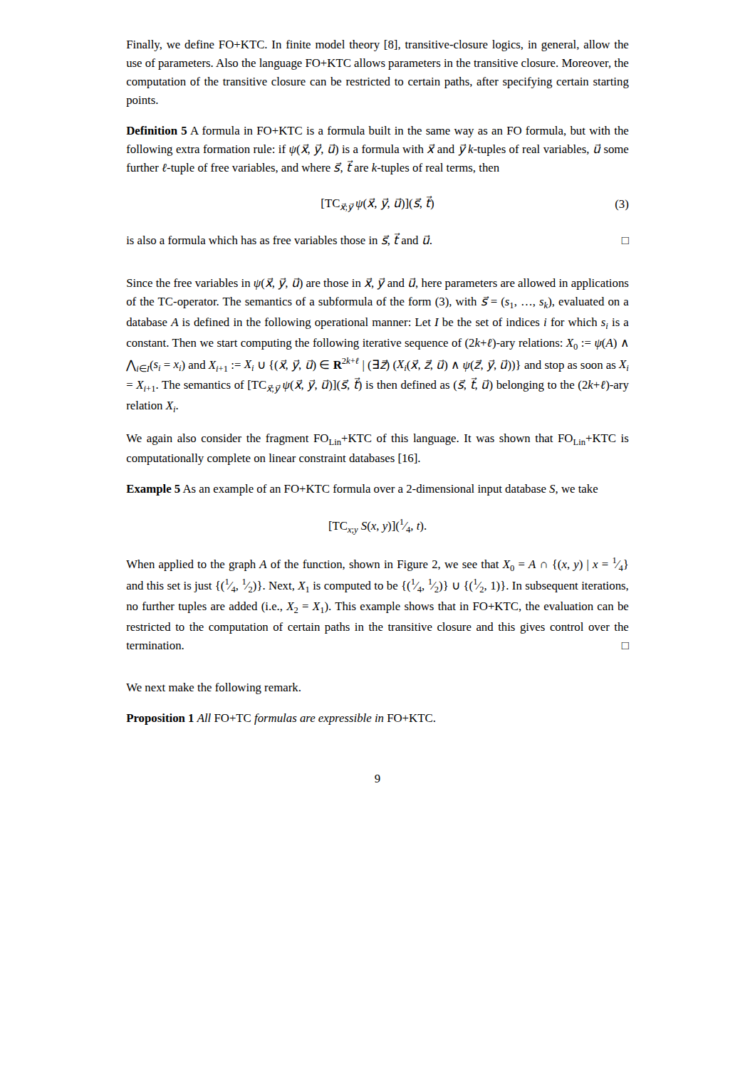Finally, we define FO+KTC. In finite model theory [8], transitive-closure logics, in general, allow the use of parameters. Also the language FO+KTC allows parameters in the transitive closure. Moreover, the computation of the transitive closure can be restricted to certain paths, after specifying certain starting points.
Definition 5 A formula in FO+KTC is a formula built in the same way as an FO formula, but with the following extra formation rule: if ψ(x⃗, y⃗, u⃗) is a formula with x⃗ and y⃗ k-tuples of real variables, u⃗ some further ℓ-tuple of free variables, and where s⃗, t⃗ are k-tuples of real terms, then
[TCx⃗;y⃗ ψ(x⃗, y⃗, u⃗)](s⃗, t⃗) (3)
is also a formula which has as free variables those in s⃗, t⃗ and u⃗. □
Since the free variables in ψ(x⃗, y⃗, u⃗) are those in x⃗, y⃗ and u⃗, here parameters are allowed in applications of the TC-operator. The semantics of a subformula of the form (3), with s⃗ = (s1, …, sk), evaluated on a database A is defined in the following operational manner: Let I be the set of indices i for which si is a constant. Then we start computing the following iterative sequence of (2k+ℓ)-ary relations: X0 := ψ(A) ∧ ⋀i∈I(si = xi) and Xi+1 := Xi ∪ {(x⃗, y⃗, u⃗) ∈ R2k+ℓ | (∃z⃗) (Xi(x⃗, z⃗, u⃗) ∧ ψ(z⃗, y⃗, u⃗))} and stop as soon as Xi = Xi+1. The semantics of [TCx⃗;y⃗ ψ(x⃗, y⃗, u⃗)](s⃗, t⃗) is then defined as (s⃗, t⃗, u⃗) belonging to the (2k+ℓ)-ary relation Xi.
We again also consider the fragment FOLin+KTC of this language. It was shown that FOLin+KTC is computationally complete on linear constraint databases [16].
Example 5 As an example of an FO+KTC formula over a 2-dimensional input database S, we take
[TCx;y S(x, y)](1⁄4, t).
When applied to the graph A of the function, shown in Figure 2, we see that X0 = A ∩ {(x, y) | x = 1⁄4} and this set is just {(1⁄4, 1⁄2)}. Next, X1 is computed to be {(1⁄4, 1⁄2)} ∪ {(1⁄2, 1)}. In subsequent iterations, no further tuples are added (i.e., X2 = X1). This example shows that in FO+KTC, the evaluation can be restricted to the computation of certain paths in the transitive closure and this gives control over the termination. □
We next make the following remark.
Proposition 1 All FO+TC formulas are expressible in FO+KTC.
9